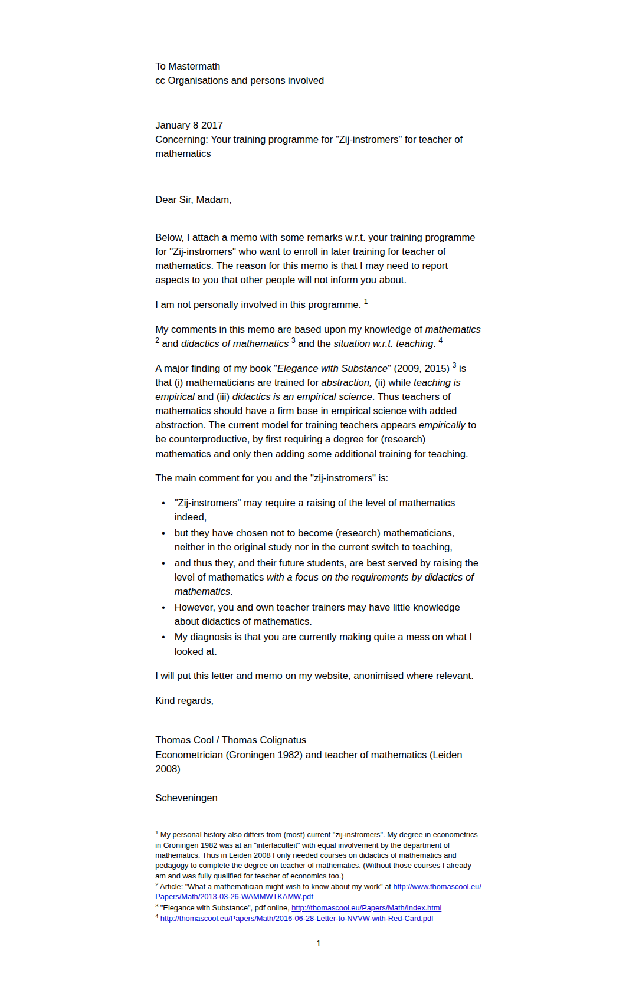To Mastermath
cc Organisations and persons involved
January 8 2017
Concerning: Your training programme for "Zij-instromers" for teacher of mathematics
Dear Sir, Madam,
Below, I attach a memo with some remarks w.r.t. your training programme for "Zij-instromers" who want to enroll in later training for teacher of mathematics. The reason for this memo is that I may need to report aspects to you that other people will not inform you about.
I am not personally involved in this programme. 1
My comments in this memo are based upon my knowledge of mathematics 2 and didactics of mathematics 3 and the situation w.r.t. teaching. 4
A major finding of my book "Elegance with Substance" (2009, 2015) 3 is that (i) mathematicians are trained for abstraction, (ii) while teaching is empirical and (iii) didactics is an empirical science. Thus teachers of mathematics should have a firm base in empirical science with added abstraction. The current model for training teachers appears empirically to be counterproductive, by first requiring a degree for (research) mathematics and only then adding some additional training for teaching.
The main comment for you and the "zij-instromers" is:
"Zij-instromers" may require a raising of the level of mathematics indeed,
but they have chosen not to become (research) mathematicians, neither in the original study nor in the current switch to teaching,
and thus they, and their future students, are best served by raising the level of mathematics with a focus on the requirements by didactics of mathematics.
However, you and own teacher trainers may have little knowledge about didactics of mathematics.
My diagnosis is that you are currently making quite a mess on what I looked at.
I will put this letter and memo on my website, anonimised where relevant.
Kind regards,
Thomas Cool / Thomas Colignatus
Econometrician (Groningen 1982) and teacher of mathematics (Leiden 2008)
Scheveningen
1 My personal history also differs from (most) current "zij-instromers". My degree in econometrics in Groningen 1982 was at an "interfaculteit" with equal involvement by the department of mathematics. Thus in Leiden 2008 I only needed courses on didactics of mathematics and pedagogy to complete the degree on teacher of mathematics. (Without those courses I already am and was fully qualified for teacher of economics too.)
2 Article: "What a mathematician might wish to know about my work" at http://www.thomascool.eu/Papers/Math/2013-03-26-WAMMWTKAMW.pdf
3 "Elegance with Substance", pdf online, http://thomascool.eu/Papers/Math/Index.html
4 http://thomascool.eu/Papers/Math/2016-06-28-Letter-to-NVVW-with-Red-Card.pdf
1